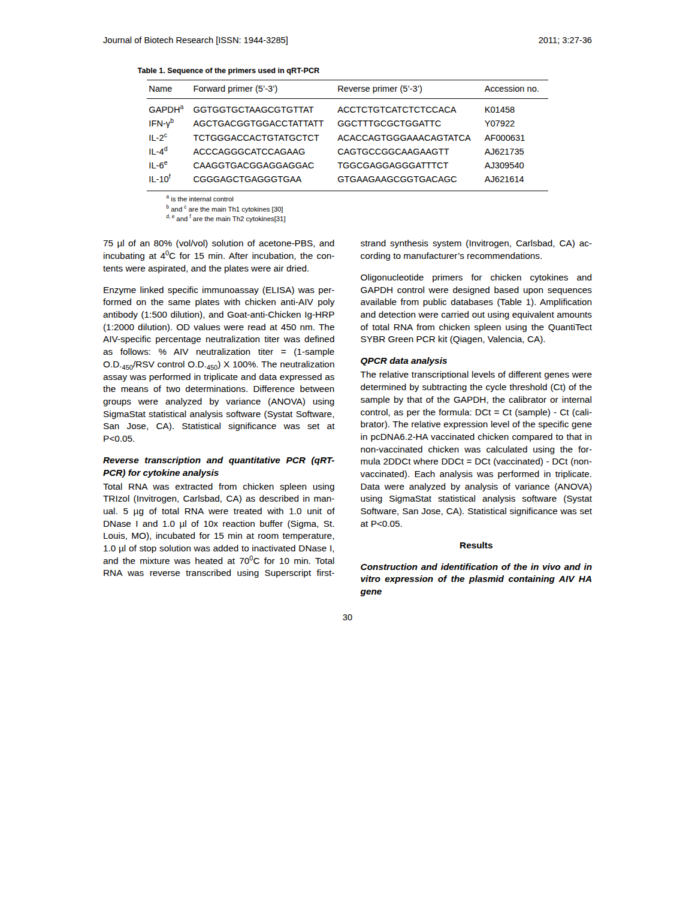Journal of Biotech Research [ISSN: 1944-3285] 2011; 3:27-36
Table 1. Sequence of the primers used in qRT-PCR
| Name | Forward primer (5’-3’) | Reverse primer (5’-3’) | Accession no. |
| --- | --- | --- | --- |
| GAPDH a | GGTGGTGCTAAGCGTGTTAT | ACCTCTGTCATCTCTCCACA | K01458 |
| IFN-γ b | AGCTGACGGTGGACCTATTATT | GGCTTTGCGCTGGATTC | Y07922 |
| IL-2 c | TCTGGGACCACTGTATGCTCT | ACACCAGTGGGAAACAGTATCA | AF000631 |
| IL-4 d | ACCCAGGGCATCCAGAAG | CAGTGCCGGCAAGAAGTT | AJ621735 |
| IL-6 e | CAAGGTGACGGAGGAGGAC | TGGCGAGGAGGGATTTCT | AJ309540 |
| IL-10 f | CGGGAGCTGAGGGTGAA | GTGAAGAAGCGGTGACAGC | AJ621614 |
a is the internal control
b and c are the main Th1 cytokines [30]
d, e and f are the main Th2 cytokines[31]
75 µl of an 80% (vol/vol) solution of acetone-PBS, and incubating at 40C for 15 min. After incubation, the contents were aspirated, and the plates were air dried.
Enzyme linked specific immunoassay (ELISA) was performed on the same plates with chicken anti-AIV poly antibody (1:500 dilution), and Goat-anti-Chicken Ig-HRP (1:2000 dilution). OD values were read at 450 nm. The AIV-specific percentage neutralization titer was defined as follows: % AIV neutralization titer = (1-sample O.D.450/RSV control O.D.450) X 100%. The neutralization assay was performed in triplicate and data expressed as the means of two determinations. Difference between groups were analyzed by variance (ANOVA) using SigmaStat statistical analysis software (Systat Software, San Jose, CA). Statistical significance was set at P<0.05.
Reverse transcription and quantitative PCR (qRT-PCR) for cytokine analysis
Total RNA was extracted from chicken spleen using TRIzol (Invitrogen, Carlsbad, CA) as described in manual. 5 µg of total RNA were treated with 1.0 unit of DNase I and 1.0 µl of 10x reaction buffer (Sigma, St. Louis, MO), incubated for 15 min at room temperature, 1.0 µl of stop solution was added to inactivated DNase I, and the mixture was heated at 700C for 10 min. Total RNA was reverse transcribed using Superscript first-strand synthesis system (Invitrogen, Carlsbad, CA) according to manufacturer’s recommendations.
Oligonucleotide primers for chicken cytokines and GAPDH control were designed based upon sequences available from public databases (Table 1). Amplification and detection were carried out using equivalent amounts of total RNA from chicken spleen using the QuantiTect SYBR Green PCR kit (Qiagen, Valencia, CA).
QPCR data analysis
The relative transcriptional levels of different genes were determined by subtracting the cycle threshold (Ct) of the sample by that of the GAPDH, the calibrator or internal control, as per the formula: DCt = Ct (sample) - Ct (calibrator). The relative expression level of the specific gene in pcDNA6.2-HA vaccinated chicken compared to that in non-vaccinated chicken was calculated using the formula 2DDCt where DDCt = DCt (vaccinated) - DCt (non-vaccinated). Each analysis was performed in triplicate. Data were analyzed by analysis of variance (ANOVA) using SigmaStat statistical analysis software (Systat Software, San Jose, CA). Statistical significance was set at P<0.05.
Results
Construction and identification of the in vivo and in vitro expression of the plasmid containing AIV HA gene
30